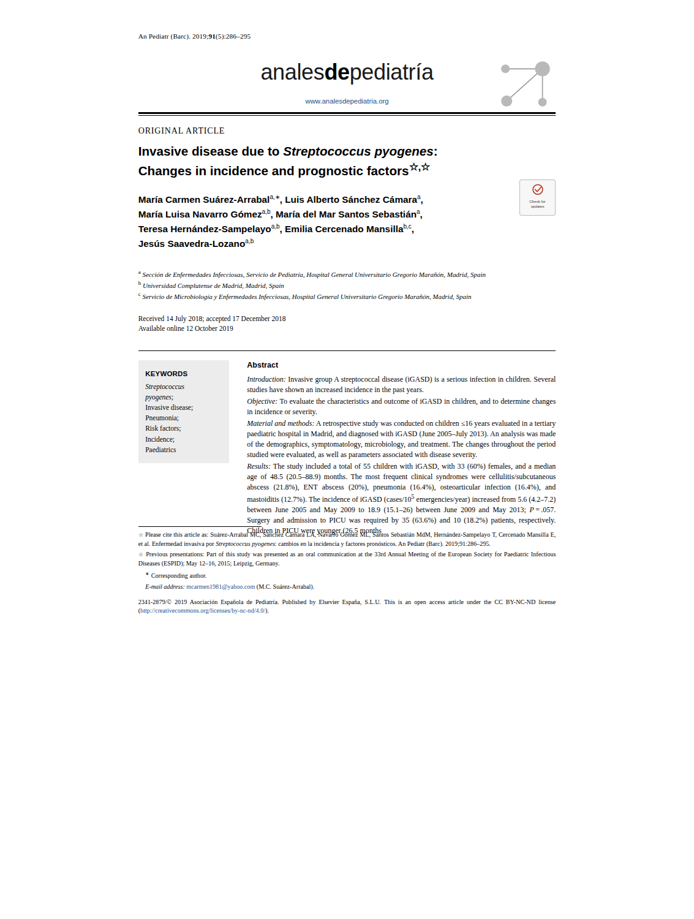An Pediatr (Barc). 2019;91(5):286–295
anales de pediatría
www.analesdepediatria.org
ORIGINAL ARTICLE
Invasive disease due to Streptococcus pyogenes:
Changes in incidence and prognostic factors☆,☆
Check for
updates
María Carmen Suárez-Arrabala,∗, Luis Alberto Sánchez Cámaraa,
María Luisa Navarro Gómeza,b, María del Mar Santos Sebastiána,
Teresa Hernández-Sampelayoa,b, Emilia Cercenado Mansillab,c,
Jesús Saavedra-Lozanoa,b
a Sección de Enfermedades Infecciosas, Servicio de Pediatría, Hospital General Universitario Gregorio Marañón, Madrid, Spain
b Universidad Complutense de Madrid, Madrid, Spain
c Servicio de Microbiología y Enfermedades Infecciosas, Hospital General Universitario Gregorio Marañón, Madrid, Spain
Received 14 July 2018; accepted 17 December 2018
Available online 12 October 2019
KEYWORDS
Streptococcus
pyogenes;
Invasive disease;
Pneumonia;
Risk factors;
Incidence;
Paediatrics
Abstract
Introduction: Invasive group A streptococcal disease (iGASD) is a serious infection in children. Several studies have shown an increased incidence in the past years.
Objective: To evaluate the characteristics and outcome of iGASD in children, and to determine changes in incidence or severity.
Material and methods: A retrospective study was conducted on children ≤16 years evaluated in a tertiary paediatric hospital in Madrid, and diagnosed with iGASD (June 2005–July 2013). An analysis was made of the demographics, symptomatology, microbiology, and treatment. The changes throughout the period studied were evaluated, as well as parameters associated with disease severity.
Results: The study included a total of 55 children with iGASD, with 33 (60%) females, and a median age of 48.5 (20.5–88.9) months. The most frequent clinical syndromes were cellulitis/subcutaneous abscess (21.8%), ENT abscess (20%), pneumonia (16.4%), osteoarticular infection (16.4%), and mastoiditis (12.7%). The incidence of iGASD (cases/105 emergencies/year) increased from 5.6 (4.2–7.2) between June 2005 and May 2009 to 18.9 (15.1–26) between June 2009 and May 2013; P = .057. Surgery and admission to PICU was required by 35 (63.6%) and 10 (18.2%) patients, respectively. Children in PICU were younger (26.5 months
☆ Please cite this article as: Suárez-Arrabal MC, Sánchez Cámara LA, Navarro Gómez ML, Santos Sebastián MdM, Hernández-Sampelayo T, Cercenado Mansilla E, et al. Enfermedad invasiva por Streptococcus pyogenes: cambios en la incidencia y factores pronósticos. An Pediatr (Barc). 2019;91:286–295.
☆ Previous presentations: Part of this study was presented as an oral communication at the 33rd Annual Meeting of the European Society for Paediatric Infectious Diseases (ESPID); May 12–16, 2015; Leipzig, Germany.
∗ Corresponding author.
E-mail address: mcarmen1981@yahoo.com (M.C. Suárez-Arrabal).
2341-2879/© 2019 Asociación Española de Pediatría. Published by Elsevier España, S.L.U. This is an open access article under the CC BY-NC-ND license (http://creativecommons.org/licenses/by-nc-nd/4.0/).